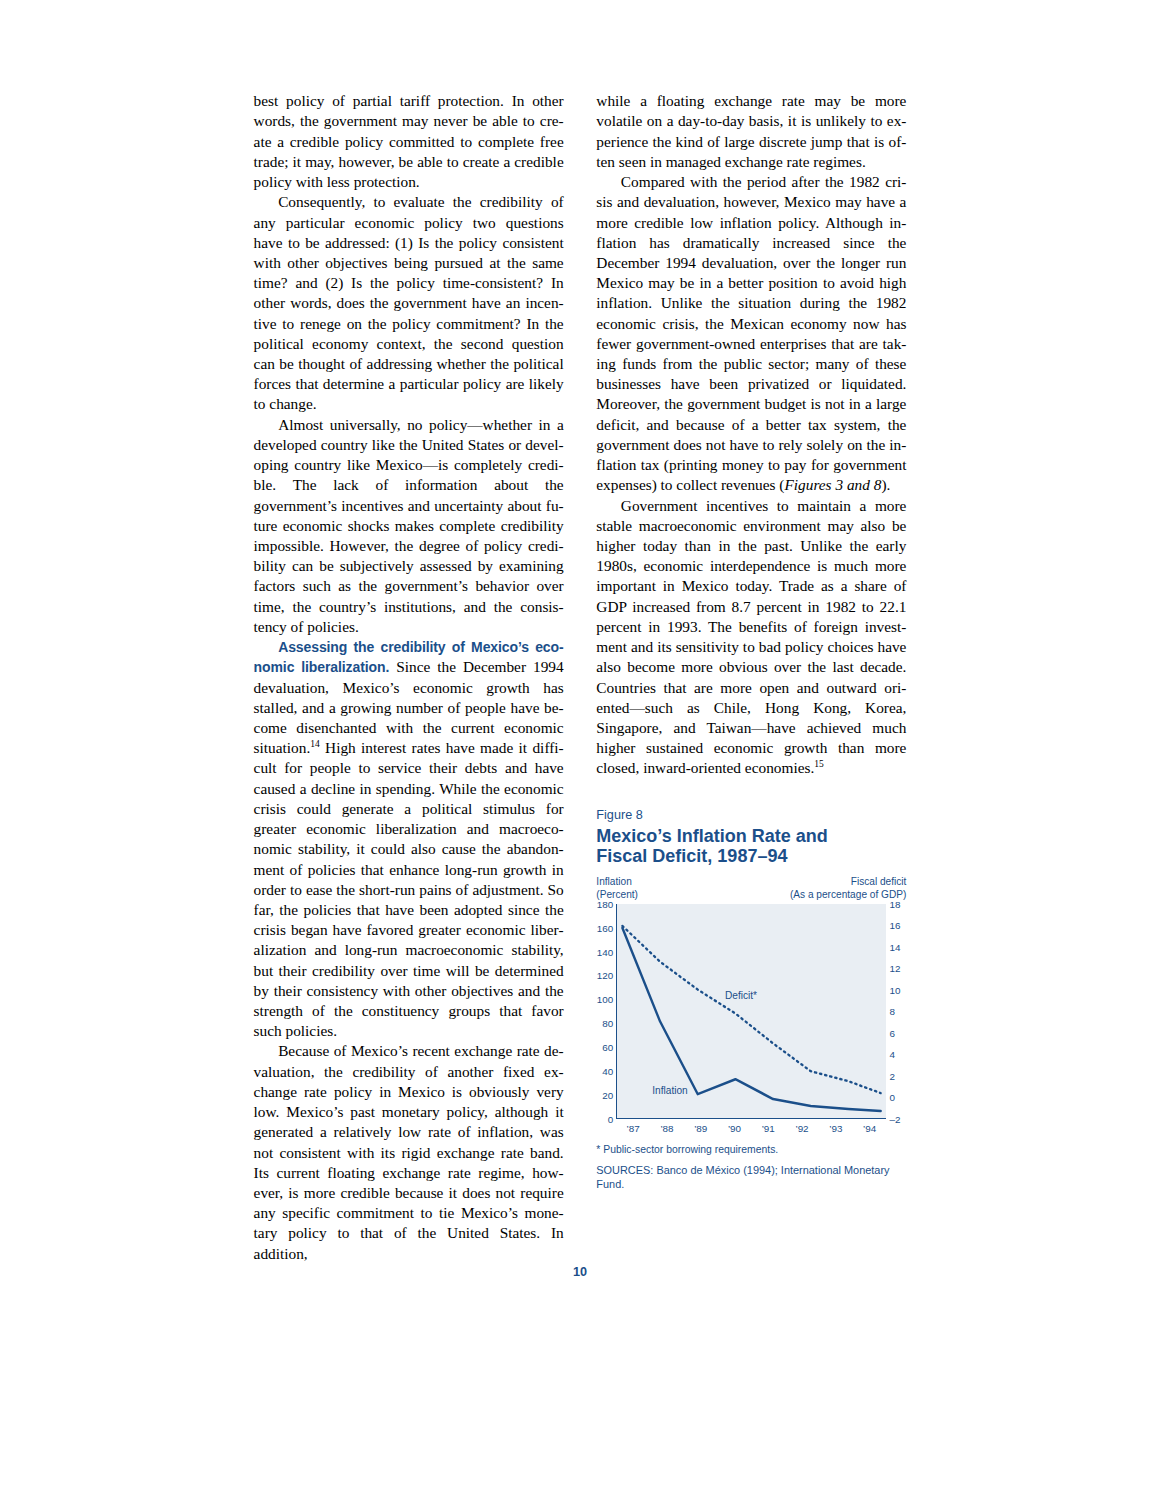best policy of partial tariff protection. In other words, the government may never be able to create a credible policy committed to complete free trade; it may, however, be able to create a credible policy with less protection.
Consequently, to evaluate the credibility of any particular economic policy two questions have to be addressed: (1) Is the policy consistent with other objectives being pursued at the same time? and (2) Is the policy time-consistent? In other words, does the government have an incentive to renege on the policy commitment? In the political economy context, the second question can be thought of addressing whether the political forces that determine a particular policy are likely to change.
Almost universally, no policy—whether in a developed country like the United States or developing country like Mexico—is completely credible. The lack of information about the government’s incentives and uncertainty about future economic shocks makes complete credibility impossible. However, the degree of policy credibility can be subjectively assessed by examining factors such as the government’s behavior over time, the country’s institutions, and the consistency of policies.
Assessing the credibility of Mexico’s economic liberalization. Since the December 1994 devaluation, Mexico’s economic growth has stalled, and a growing number of people have become disenchanted with the current economic situation.14 High interest rates have made it difficult for people to service their debts and have caused a decline in spending. While the economic crisis could generate a political stimulus for greater economic liberalization and macroeconomic stability, it could also cause the abandonment of policies that enhance long-run growth in order to ease the short-run pains of adjustment. So far, the policies that have been adopted since the crisis began have favored greater economic liberalization and long-run macroeconomic stability, but their credibility over time will be determined by their consistency with other objectives and the strength of the constituency groups that favor such policies.
Because of Mexico’s recent exchange rate devaluation, the credibility of another fixed exchange rate policy in Mexico is obviously very low. Mexico’s past monetary policy, although it generated a relatively low rate of inflation, was not consistent with its rigid exchange rate band. Its current floating exchange rate regime, however, is more credible because it does not require any specific commitment to tie Mexico’s monetary policy to that of the United States. In addition,
while a floating exchange rate may be more volatile on a day-to-day basis, it is unlikely to experience the kind of large discrete jump that is often seen in managed exchange rate regimes.
Compared with the period after the 1982 crisis and devaluation, however, Mexico may have a more credible low inflation policy. Although inflation has dramatically increased since the December 1994 devaluation, over the longer run Mexico may be in a better position to avoid high inflation. Unlike the situation during the 1982 economic crisis, the Mexican economy now has fewer government-owned enterprises that are taking funds from the public sector; many of these businesses have been privatized or liquidated. Moreover, the government budget is not in a large deficit, and because of a better tax system, the government does not have to rely solely on the inflation tax (printing money to pay for government expenses) to collect revenues (Figures 3 and 8).
Government incentives to maintain a more stable macroeconomic environment may also be higher today than in the past. Unlike the early 1980s, economic interdependence is much more important in Mexico today. Trade as a share of GDP increased from 8.7 percent in 1982 to 22.1 percent in 1993. The benefits of foreign investment and its sensitivity to bad policy choices have also become more obvious over the last decade. Countries that are more open and outward oriented—such as Chile, Hong Kong, Korea, Singapore, and Taiwan—have achieved much higher sustained economic growth than more closed, inward-oriented economies.15
Figure 8
Mexico’s Inflation Rate and
Fiscal Deficit, 1987–94
Inflation
(Percent)
Fiscal deficit
(As a percentage of GDP)
180 160 140 120 100 80 60 40 20 0
Deficit*
Inflation
18 16 14 12 10 8 6 4 2 0 –2
’87 ’88 ’89 ’90 ’91 ’92 ’93 ’94
* Public-sector borrowing requirements.
SOURCES: Banco de México (1994); International Monetary Fund.
10